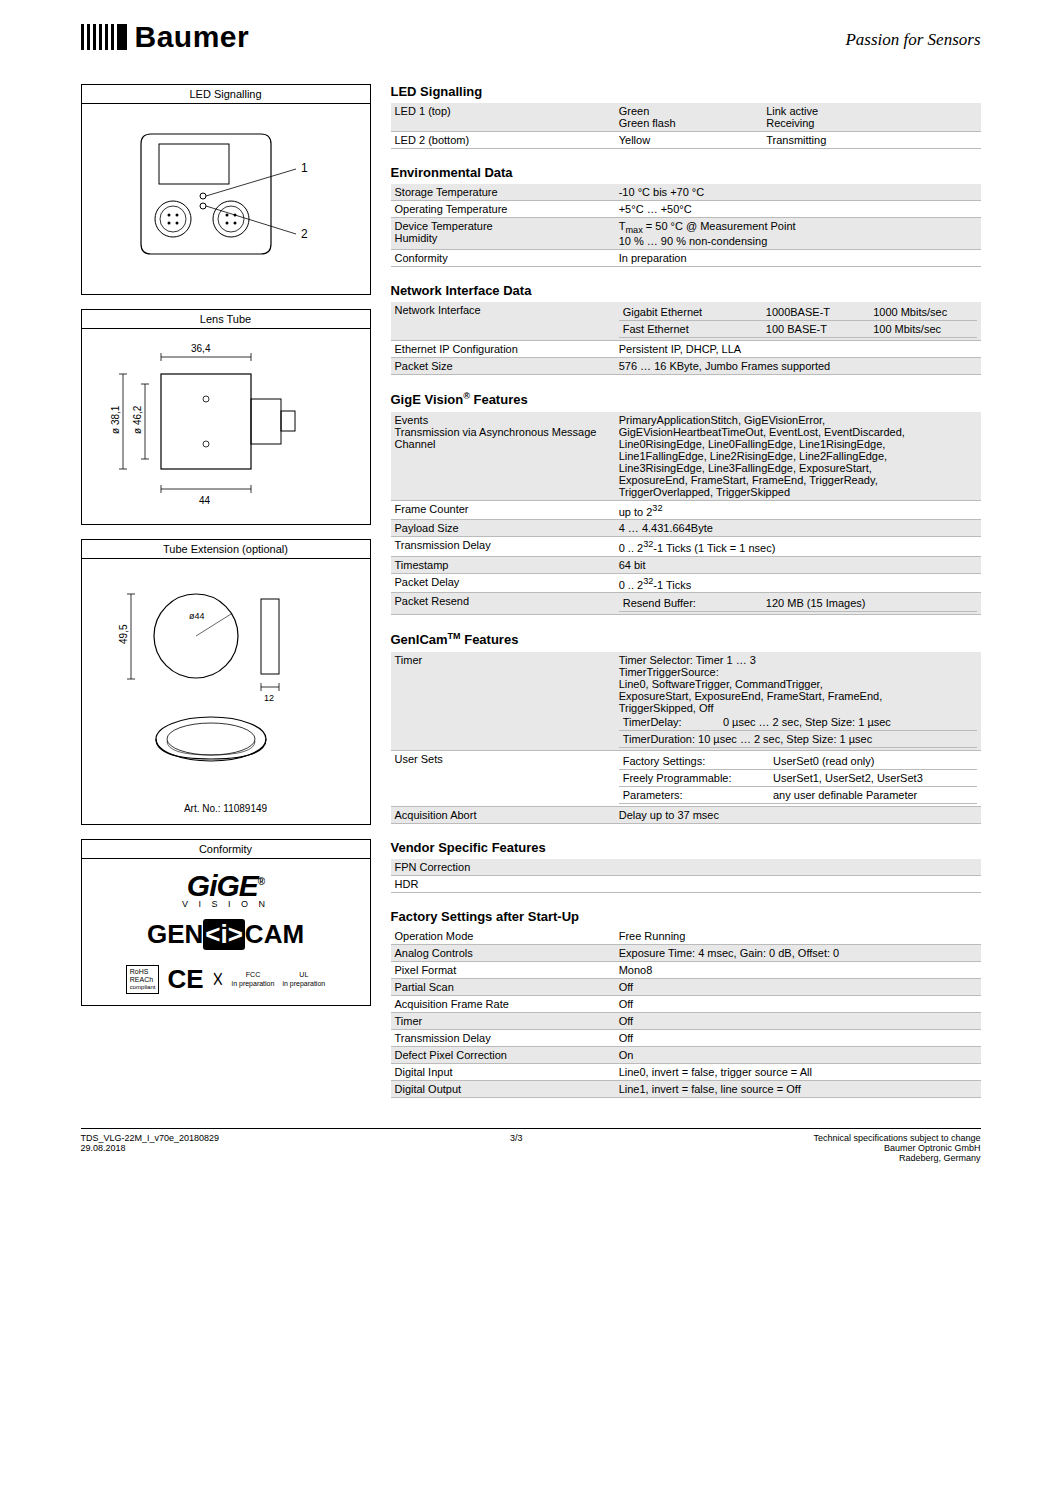Baumer
Passion for Sensors
LED Signalling
1 2
Lens Tube
36,4 ø 38,1 ø 46,2 44
Tube Extension (optional)
49,5 ø44 12
Art. No.: 11089149
Conformity
GiGE®
V I S I O N
GEN<i>CAM
RoHS
REACh
compliant
CE
☓
FCC
in preparation
UL
in preparation
LED Signalling
| LED 1 (top) | Green Green flash | Link active Receiving |
| LED 2 (bottom) | Yellow | Transmitting |
Environmental Data
| Storage Temperature | -10 °C bis +70 °C |
| Operating Temperature | +5°C … +50°C |
| Device Temperature Humidity | T max = 50 °C @ Measurement Point 10 % … 90 % non-condensing |
| Conformity | In preparation |
Network Interface Data
| Network Interface | / Gigabit Ethernet / 1000BASE-T / 1000 Mbits/sec / / Fast Ethernet / 100 BASE-T / 100 Mbits/sec / |
| Ethernet IP Configuration | Persistent IP, DHCP, LLA |
| Packet Size | 576 … 16 KByte, Jumbo Frames supported |
GigE Vision® Features
| Events Transmission via Asynchronous Message Channel | PrimaryApplicationStitch, GigEVisionError, GigEVisionHeartbeatTimeOut, EventLost, EventDiscarded, Line0RisingEdge, Line0FallingEdge, Line1RisingEdge, Line1FallingEdge, Line2RisingEdge, Line2FallingEdge, Line3RisingEdge, Line3FallingEdge, ExposureStart, ExposureEnd, FrameStart, FrameEnd, TriggerReady, TriggerOverlapped, TriggerSkipped |
| Frame Counter | up to 2 32 |
| Payload Size | 4 … 4.431.664Byte |
| Transmission Delay | 0 .. 2 32 -1 Ticks (1 Tick = 1 nsec) |
| Timestamp | 64 bit |
| Packet Delay | 0 .. 2 32 -1 Ticks |
| Packet Resend | / Resend Buffer: / 120 MB (15 Images) / |
GenICamTM Features
| Timer | Timer Selector: Timer 1 … 3 TimerTriggerSource: Line0, SoftwareTrigger, CommandTrigger, ExposureStart, ExposureEnd, FrameStart, FrameEnd, TriggerSkipped, Off / TimerDelay: / 0 µsec … 2 sec, Step Size: 1 µsec / / TimerDuration: 10 µsec … 2 sec, Step Size: 1 µsec / |
| User Sets | / Factory Settings: / UserSet0 (read only) / / Freely Programmable: / UserSet1, UserSet2, UserSet3 / / Parameters: / any user definable Parameter / |
| Acquisition Abort | Delay up to 37 msec |
Vendor Specific Features
| FPN Correction |
| HDR |
Factory Settings after Start-Up
| Operation Mode | Free Running |
| Analog Controls | Exposure Time: 4 msec, Gain: 0 dB, Offset: 0 |
| Pixel Format | Mono8 |
| Partial Scan | Off |
| Acquisition Frame Rate | Off |
| Timer | Off |
| Transmission Delay | Off |
| Defect Pixel Correction | On |
| Digital Input | Line0, invert = false, trigger source = All |
| Digital Output | Line1, invert = false, line source = Off |
TDS_VLG-22M_I_v70e_20180829
29.08.2018
3/3
Technical specifications subject to change
Baumer Optronic GmbH
Radeberg, Germany